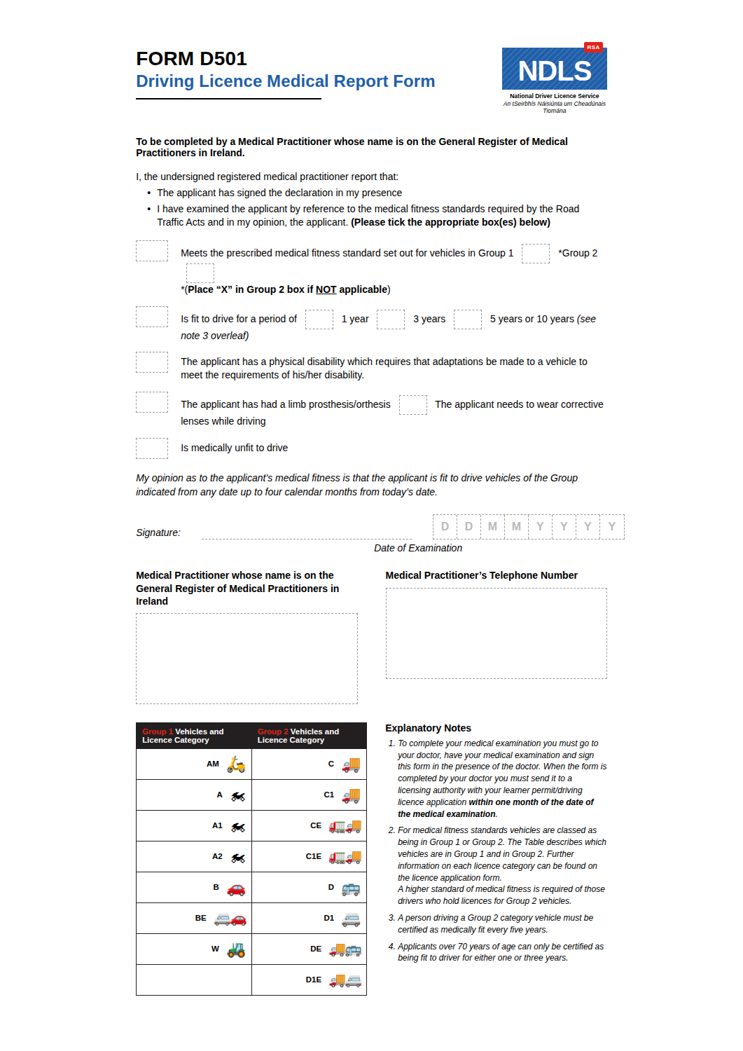FORM D501
Driving Licence Medical Report Form
RSA
NDLS
National Driver Licence Service
An tSeirbhís Náisiúnta um Cheadúnais Tiomána
To be completed by a Medical Practitioner whose name is on the General Register of Medical Practitioners in Ireland.
I, the undersigned registered medical practitioner report that:
The applicant has signed the declaration in my presence
I have examined the applicant by reference to the medical fitness standards required by the Road Traffic Acts and in my opinion, the applicant. (Please tick the appropriate box(es) below)
Meets the prescribed medical fitness standard set out for vehicles in Group 1 *Group 2
*(Place “X” in Group 2 box if NOT applicable)
Is fit to drive for a period of 1 year 3 years 5 years or 10 years (see note 3 overleaf)
The applicant has a physical disability which requires that adaptations be made to a vehicle to meet the requirements of his/her disability.
The applicant has had a limb prosthesis/orthesis The applicant needs to wear corrective lenses while driving
Is medically unfit to drive
My opinion as to the applicant’s medical fitness is that the applicant is fit to drive vehicles of the Group indicated from any date up to four calendar months from today’s date.
Signature: DDMMYYYY
Date of Examination
Medical Practitioner whose name is on the
General Register of Medical Practitioners in Ireland
Medical Practitioner’s Telephone Number
| Group 1 Vehicles and Licence Category | Group 2 Vehicles and Licence Category |
| --- | --- |
| AM 🛵 | C 🚚 |
| A 🏍 | C1 🚚 |
| A1 🏍 | CE 🚛🚚 |
| A2 🏍 | C1E 🚛🚚 |
| B 🚗 | D 🚌 |
| BE 🚐🚗 | D1 🚐 |
| W 🚜 | DE 🚚🚌 |
| | D1E 🚚🚐 |
Explanatory Notes
To complete your medical examination you must go to your doctor, have your medical examination and sign this form in the presence of the doctor. When the form is completed by your doctor you must send it to a licensing authority with your learner permit/driving licence application within one month of the date of the medical examination.
For medical fitness standards vehicles are classed as being in Group 1 or Group 2. The Table describes which vehicles are in Group 1 and in Group 2. Further information on each licence category can be found on the licence application form.
A higher standard of medical fitness is required of those drivers who hold licences for Group 2 vehicles.
A person driving a Group 2 category vehicle must be certified as medically fit every five years.
Applicants over 70 years of age can only be certified as being fit to driver for either one or three years.